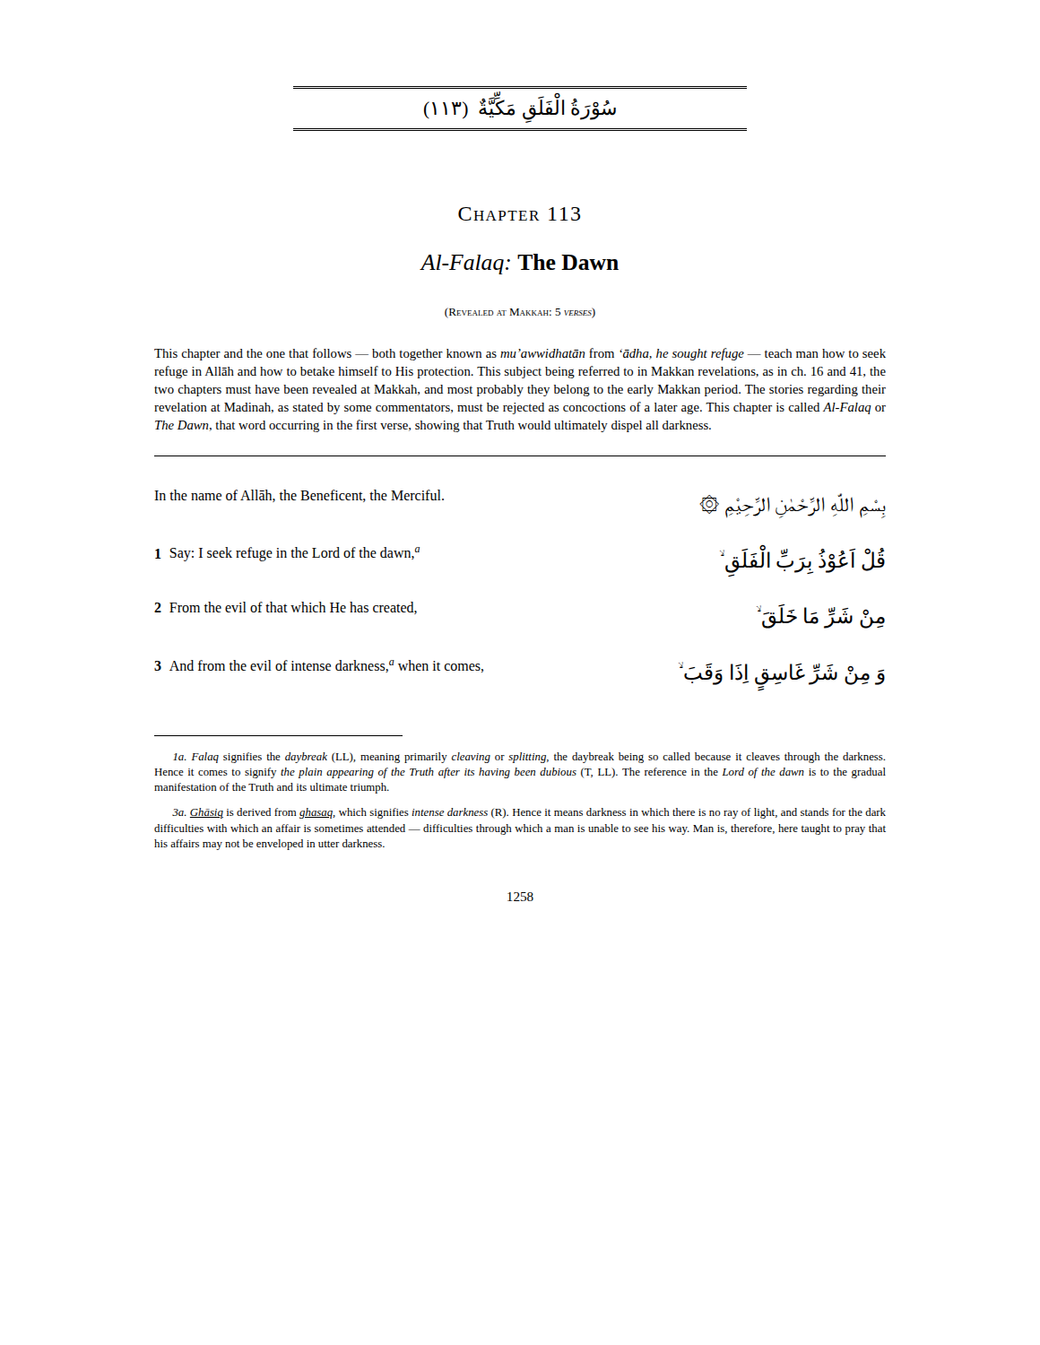سُوْرَةُ الْفَلَقِ مَكِّيَّةٌ (١١٣)
Chapter 113
Al-Falaq: The Dawn
(Revealed at Makkah: 5 verses)
This chapter and the one that follows — both together known as mu’awwidhatān from ‘ādha, he sought refuge — teach man how to seek refuge in Allāh and how to betake himself to His protection. This subject being referred to in Makkan revelations, as in ch. 16 and 41, the two chapters must have been revealed at Makkah, and most probably they belong to the early Makkan period. The stories regarding their revelation at Madinah, as stated by some commentators, must be rejected as concoctions of a later age. This chapter is called Al-Falaq or The Dawn, that word occurring in the first verse, showing that Truth would ultimately dispel all darkness.
| In the name of Allāh, the Beneficent, the Merciful. | بِسْمِ اللّٰهِ الرَّحْمٰنِ الرَّحِيْمِ ۞ |
| 1 Say: I seek refuge in the Lord of the dawn, a | قُلْ اَعُوْذُ بِرَبِّ الْفَلَقِ ۙ |
| 2 From the evil of that which He has created, | مِنْ شَرِّ مَا خَلَقَ ۙ |
| 3 And from the evil of intense darkness, a when it comes, | وَ مِنْ شَرِّ غَاسِقٍ اِذَا وَقَبَ ۙ |
1a. Falaq signifies the daybreak (LL), meaning primarily cleaving or splitting, the daybreak being so called because it cleaves through the darkness. Hence it comes to signify the plain appearing of the Truth after its having been dubious (T, LL). The reference in the Lord of the dawn is to the gradual manifestation of the Truth and its ultimate triumph.
3a. Ghāsiq is derived from ghasaq, which signifies intense darkness (R). Hence it means darkness in which there is no ray of light, and stands for the dark difficulties with which an affair is sometimes attended — difficulties through which a man is unable to see his way. Man is, therefore, here taught to pray that his affairs may not be enveloped in utter darkness.
1258